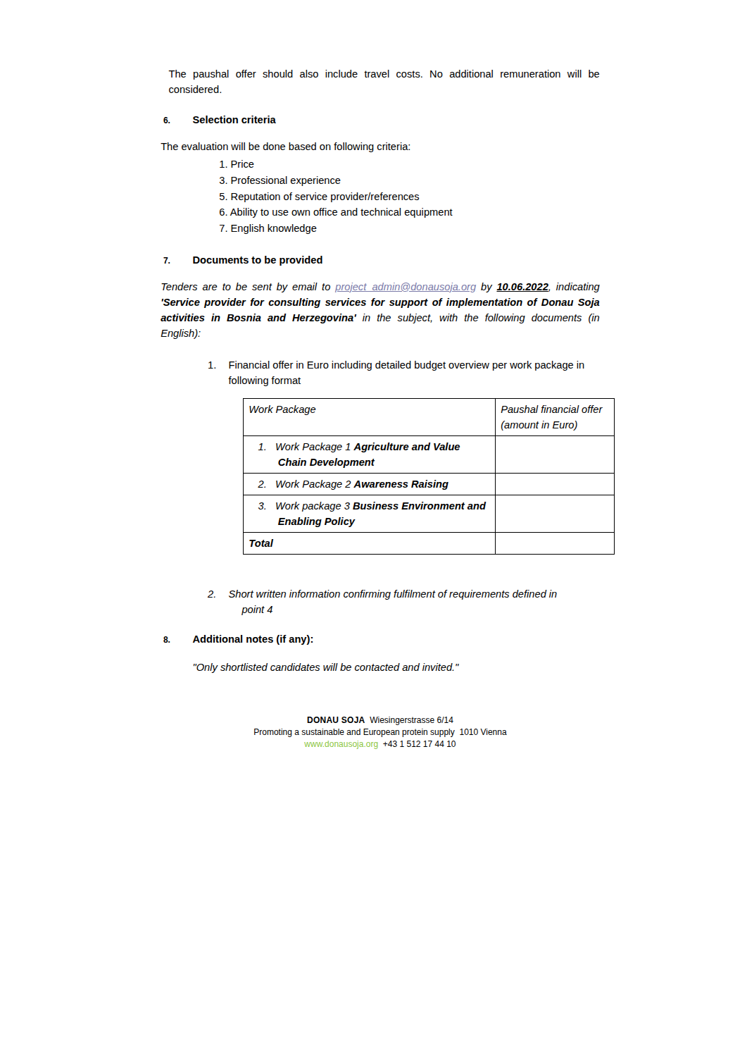The paushal offer should also include travel costs. No additional remuneration will be considered.
6. Selection criteria
The evaluation will be done based on following criteria:
1. Price
3. Professional experience
5. Reputation of service provider/references
6. Ability to use own office and technical equipment
7. English knowledge
7. Documents to be provided
Tenders are to be sent by email to project_admin@donausoja.org by 10.06.2022, indicating 'Service provider for consulting services for support of implementation of Donau Soja activities in Bosnia and Herzegovina' in the subject, with the following documents (in English):
Financial offer in Euro including detailed budget overview per work package in following format
| Work Package | Paushal financial offer (amount in Euro) |
| 1. Work Package 1 Agriculture and Value Chain Development | |
| 2. Work Package 2 Awareness Raising | |
| 3. Work package 3 Business Environment and Enabling Policy | |
| Total | |
Short written information confirming fulfilment of requirements defined in point 4
8. Additional notes (if any):
"Only shortlisted candidates will be contacted and invited."
DONAU SOJA Wiesingerstrasse 6/14
Promoting a sustainable and European protein supply 1010 Vienna
www.donausoja.org +43 1 512 17 44 10